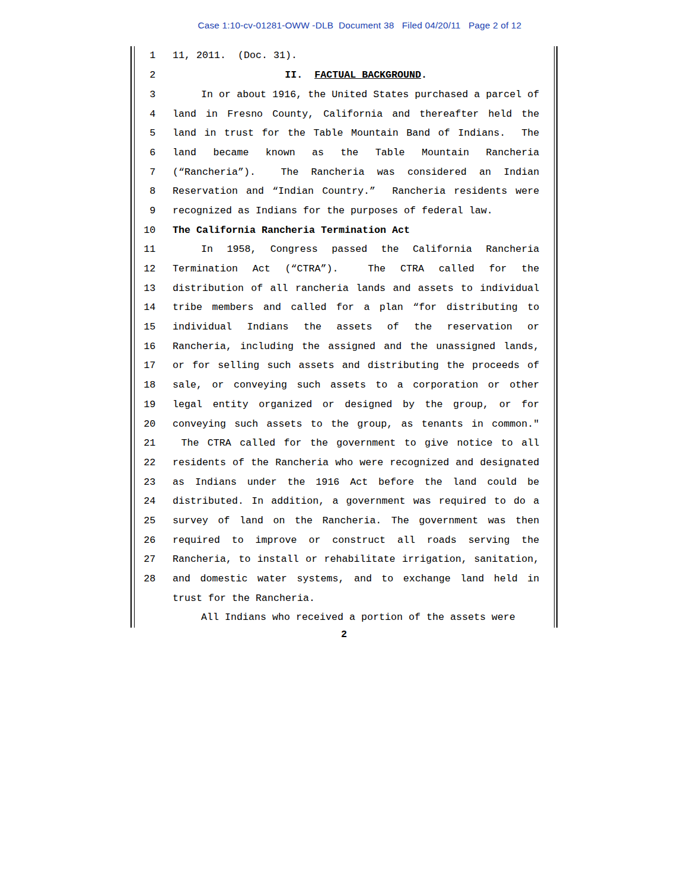Case 1:10-cv-01281-OWW -DLB Document 38 Filed 04/20/11 Page 2 of 12
| 1 2 3 4 5 6 7 8 9 10 11 12 13 14 15 16 17 18 19 20 21 22 23 24 25 26 27 28 | 11, 2011. (Doc. 31). II. FACTUAL BACKGROUND . In or about 1916, the United States purchased a parcel of land in Fresno County, California and thereafter held the land in trust for the Table Mountain Band of Indians. The land became known as the Table Mountain Rancheria (“Rancheria”). The Rancheria was considered an Indian Reservation and “Indian Country.” Rancheria residents were recognized as Indians for the purposes of federal law. The California Rancheria Termination Act In 1958, Congress passed the California Rancheria Termination Act (“CTRA”). The CTRA called for the distribution of all rancheria lands and assets to individual tribe members and called for a plan “for distributing to individual Indians the assets of the reservation or Rancheria, including the assigned and the unassigned lands, or for selling such assets and distributing the proceeds of sale, or conveying such assets to a corporation or other legal entity organized or designed by the group, or for conveying such assets to the group, as tenants in common." The CTRA called for the government to give notice to all residents of the Rancheria who were recognized and designated as Indians under the 1916 Act before the land could be distributed. In addition, a government was required to do a survey of land on the Rancheria. The government was then required to improve or construct all roads serving the Rancheria, to install or rehabilitate irrigation, sanitation, and domestic water systems, and to exchange land held in trust for the Rancheria. All Indians who received a portion of the assets were |
2